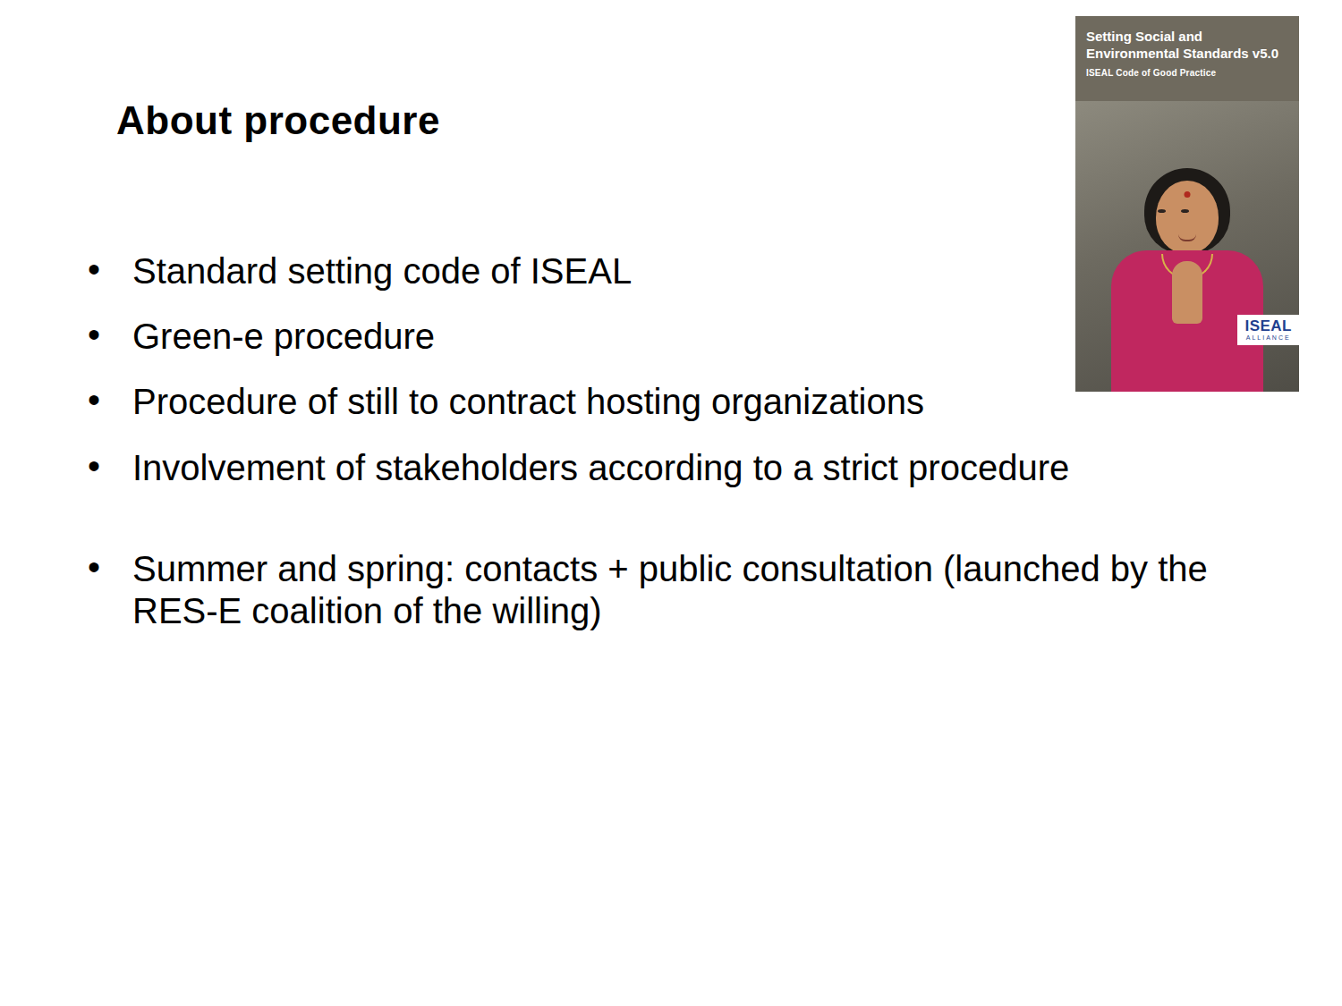Setting Social and
Environmental Standards v5.0
ISEAL Code of Good Practice
ISEAL
ALLIANCE
About procedure
Standard setting code of ISEAL
Green-e procedure
Procedure of still to contract hosting organizations
Involvement of stakeholders according to a strict procedure
Summer and spring: contacts + public consultation (launched by the RES-E coalition of the willing)